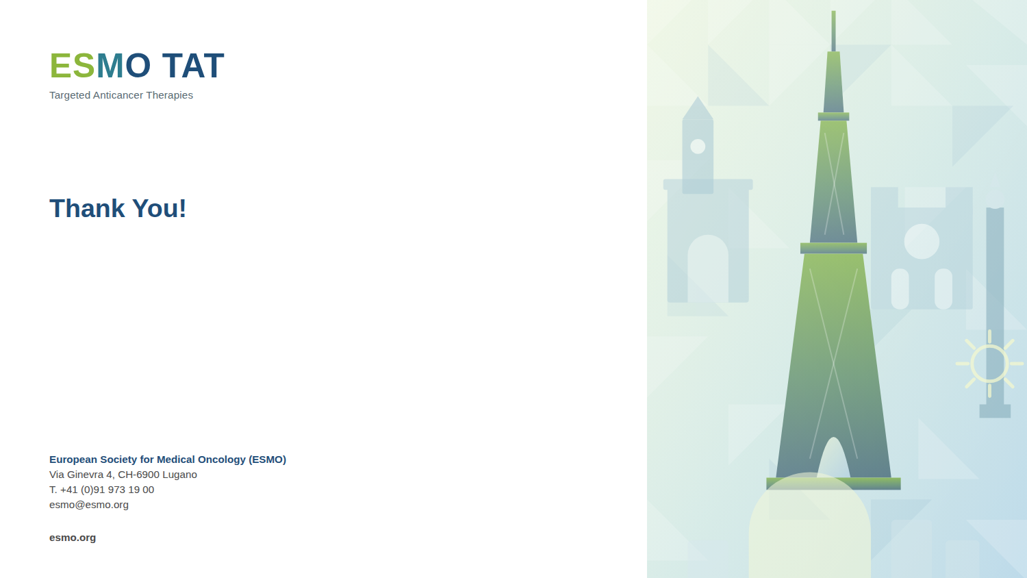ESMO TAT
Targeted Anticancer Therapies
Thank You!
European Society for Medical Oncology (ESMO)
Via Ginevra 4, CH-6900 Lugano
T. +41 (0)91 973 19 00
esmo@esmo.org
esmo.org